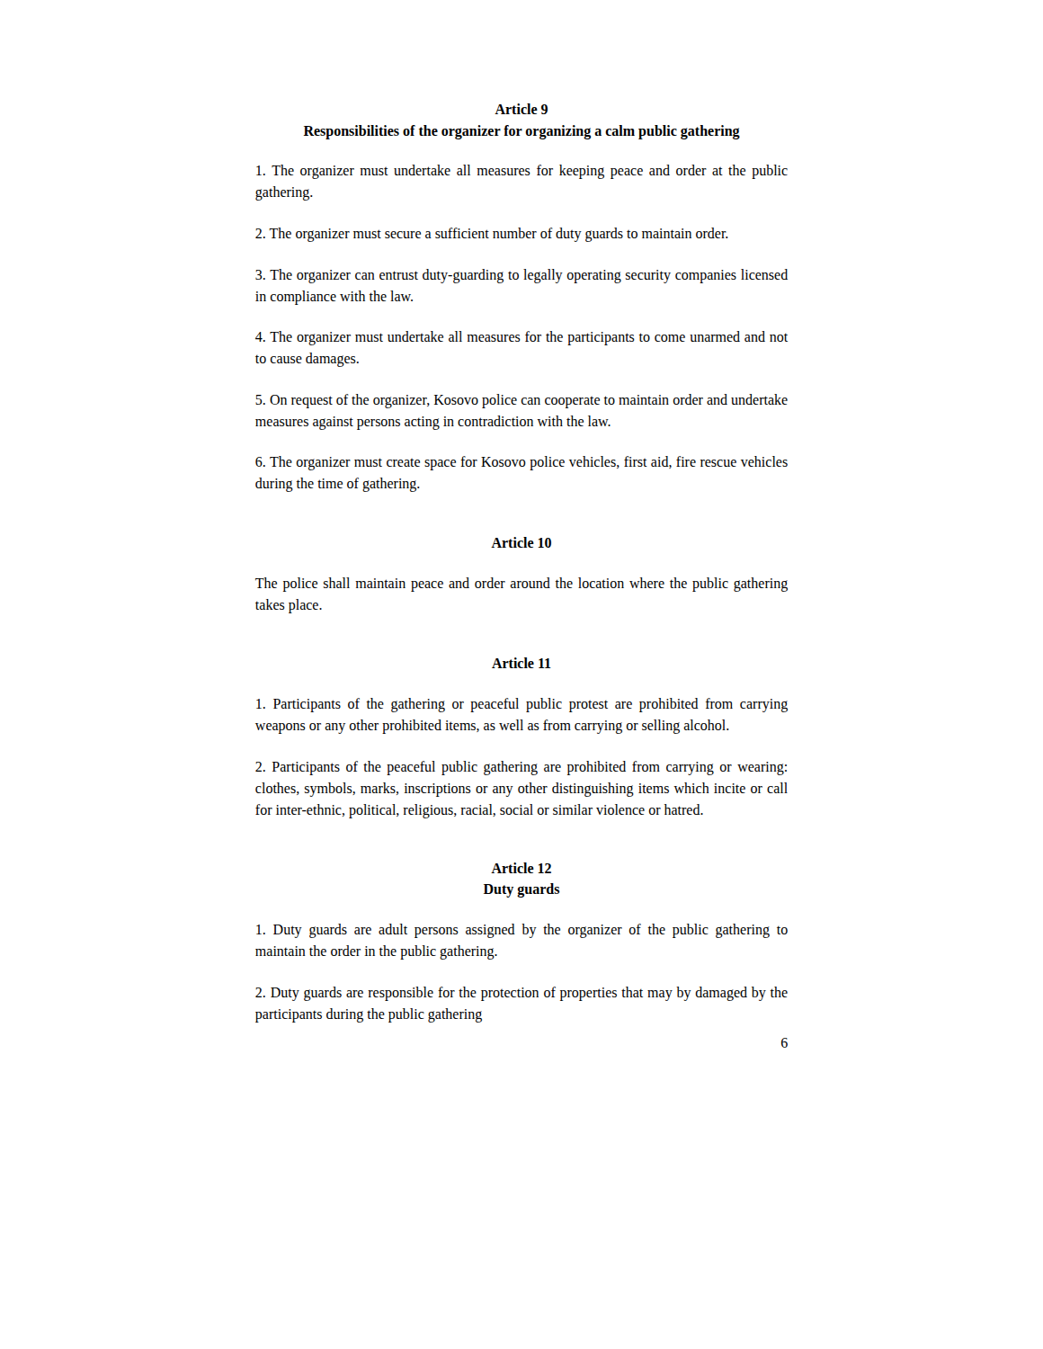Article 9
Responsibilities of the organizer for organizing a calm public gathering
1. The organizer must undertake all measures for keeping peace and order at the public gathering.
2. The organizer must secure a sufficient number of duty guards to maintain order.
3. The organizer can entrust duty-guarding to legally operating security companies licensed in compliance with the law.
4. The organizer must undertake all measures for the participants to come unarmed and not to cause damages.
5. On request of the organizer, Kosovo police can cooperate to maintain order and undertake measures against persons acting in contradiction with the law.
6. The organizer must create space for Kosovo police vehicles, first aid, fire rescue vehicles during the time of gathering.
Article 10
The police shall maintain peace and order around the location where the public gathering takes place.
Article 11
1. Participants of the gathering or peaceful public protest are prohibited from carrying weapons or any other prohibited items, as well as from carrying or selling alcohol.
2. Participants of the peaceful public gathering are prohibited from carrying or wearing: clothes, symbols, marks, inscriptions or any other distinguishing items which incite or call for inter-ethnic, political, religious, racial, social or similar violence or hatred.
Article 12
Duty guards
1. Duty guards are adult persons assigned by the organizer of the public gathering to maintain the order in the public gathering.
2. Duty guards are responsible for the protection of properties that may by damaged by the participants during the public gathering
6